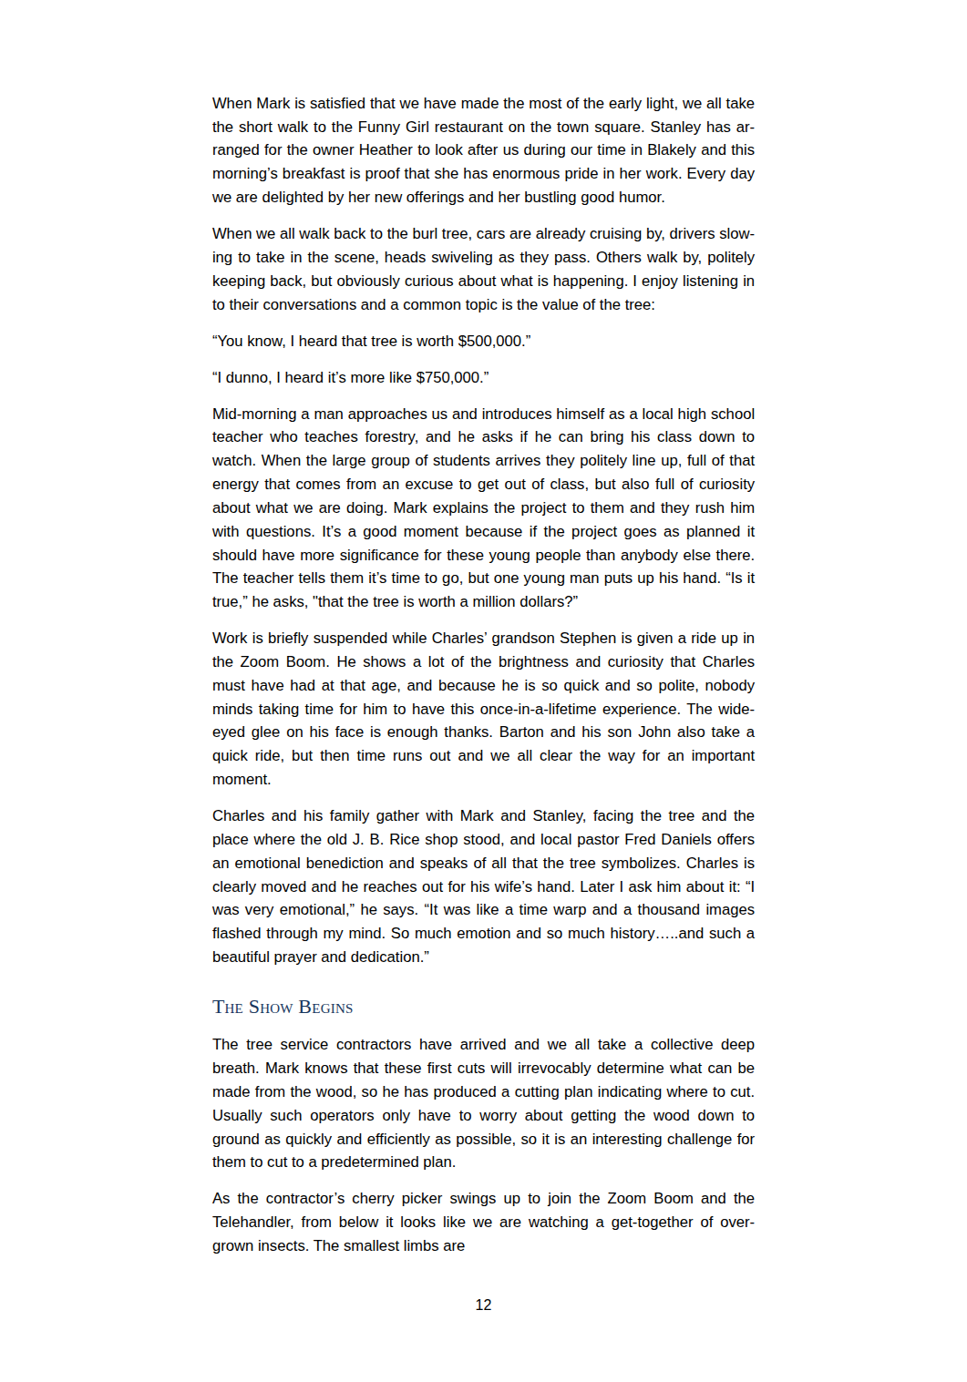When Mark is satisfied that we have made the most of the early light, we all take the short walk to the Funny Girl restaurant on the town square. Stanley has arranged for the owner Heather to look after us during our time in Blakely and this morning’s breakfast is proof that she has enormous pride in her work. Every day we are delighted by her new offerings and her bustling good humor.
When we all walk back to the burl tree, cars are already cruising by, drivers slowing to take in the scene, heads swiveling as they pass. Others walk by, politely keeping back, but obviously curious about what is happening. I enjoy listening in to their conversations and a common topic is the value of the tree:
“You know, I heard that tree is worth $500,000.”
“I dunno, I heard it’s more like $750,000.”
Mid-morning a man approaches us and introduces himself as a local high school teacher who teaches forestry, and he asks if he can bring his class down to watch. When the large group of students arrives they politely line up, full of that energy that comes from an excuse to get out of class, but also full of curiosity about what we are doing. Mark explains the project to them and they rush him with questions. It’s a good moment because if the project goes as planned it should have more significance for these young people than anybody else there. The teacher tells them it’s time to go, but one young man puts up his hand. “Is it true,” he asks, "that the tree is worth a million dollars?”
Work is briefly suspended while Charles’ grandson Stephen is given a ride up in the Zoom Boom. He shows a lot of the brightness and curiosity that Charles must have had at that age, and because he is so quick and so polite, nobody minds taking time for him to have this once-in-a-lifetime experience. The wide-eyed glee on his face is enough thanks. Barton and his son John also take a quick ride, but then time runs out and we all clear the way for an important moment.
Charles and his family gather with Mark and Stanley, facing the tree and the place where the old J. B. Rice shop stood, and local pastor Fred Daniels offers an emotional benediction and speaks of all that the tree symbolizes. Charles is clearly moved and he reaches out for his wife’s hand. Later I ask him about it: “I was very emotional,” he says. “It was like a time warp and a thousand images flashed through my mind. So much emotion and so much history…..and such a beautiful prayer and dedication.”
The Show Begins
The tree service contractors have arrived and we all take a collective deep breath. Mark knows that these first cuts will irrevocably determine what can be made from the wood, so he has produced a cutting plan indicating where to cut. Usually such operators only have to worry about getting the wood down to ground as quickly and efficiently as possible, so it is an interesting challenge for them to cut to a predetermined plan.
As the contractor’s cherry picker swings up to join the Zoom Boom and the Telehandler, from below it looks like we are watching a get-together of overgrown insects. The smallest limbs are
12